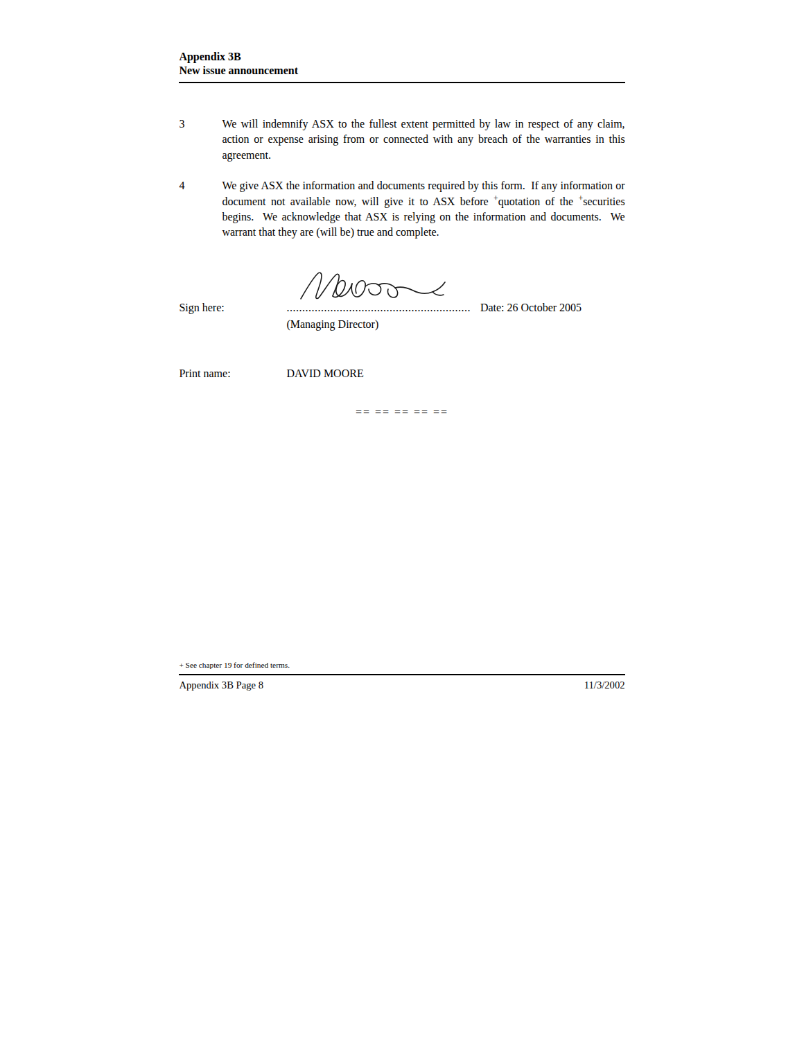Appendix 3B
New issue announcement
3
We will indemnify ASX to the fullest extent permitted by law in respect of any claim, action or expense arising from or connected with any breach of the warranties in this agreement.
4
We give ASX the information and documents required by this form. If any information or document not available now, will give it to ASX before +quotation of the +securities begins. We acknowledge that ASX is relying on the information and documents. We warrant that they are (will be) true and complete.
Sign here:
...........................................................
Date: 26 October 2005
(Managing Director)
Print name:
DAVID MOORE
== == == == ==
+ See chapter 19 for defined terms.
Appendix 3B Page 8
11/3/2002